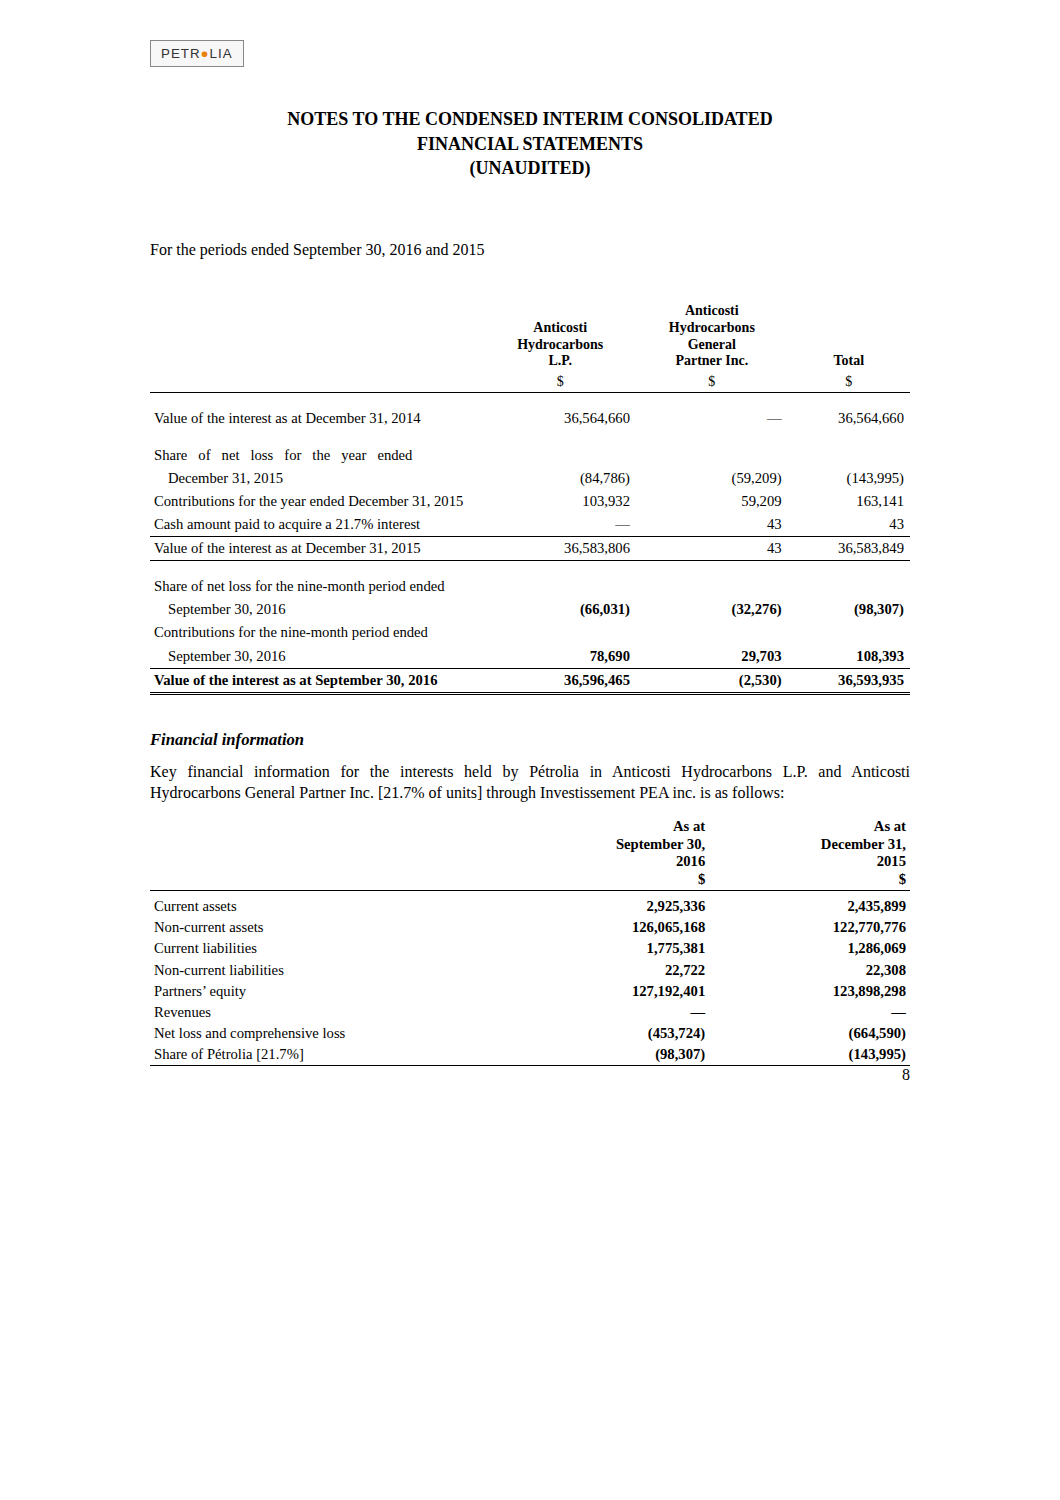PETR●LIA
NOTES TO THE CONDENSED INTERIM CONSOLIDATED
FINANCIAL STATEMENTS
(UNAUDITED)
For the periods ended September 30, 2016 and 2015
| | Anticosti Hydrocarbons L.P. | Anticosti Hydrocarbons General Partner Inc. | Total |
| --- | --- | --- | --- |
| | $ | $ | $ |
| Value of the interest as at December 31, 2014 | 36,564,660 | — | 36,564,660 |
| Share of net loss for the year ended | | | |
| December 31, 2015 | (84,786) | (59,209) | (143,995) |
| Contributions for the year ended December 31, 2015 | 103,932 | 59,209 | 163,141 |
| Cash amount paid to acquire a 21.7% interest | — | 43 | 43 |
| Value of the interest as at December 31, 2015 | 36,583,806 | 43 | 36,583,849 |
| Share of net loss for the nine-month period ended | | | |
| September 30, 2016 | (66,031) | (32,276) | (98,307) |
| Contributions for the nine-month period ended | | | |
| September 30, 2016 | 78,690 | 29,703 | 108,393 |
| Value of the interest as at September 30, 2016 | 36,596,465 | (2,530) | 36,593,935 |
Financial information
Key financial information for the interests held by Pétrolia in Anticosti Hydrocarbons L.P. and Anticosti Hydrocarbons General Partner Inc. [21.7% of units] through Investissement PEA inc. is as follows:
| | As at September 30, 2016 $ | As at December 31, 2015 $ |
| --- | --- | --- |
| Current assets | 2,925,336 | 2,435,899 |
| Non-current assets | 126,065,168 | 122,770,776 |
| Current liabilities | 1,775,381 | 1,286,069 |
| Non-current liabilities | 22,722 | 22,308 |
| Partners’ equity | 127,192,401 | 123,898,298 |
| Revenues | — | — |
| Net loss and comprehensive loss | (453,724) | (664,590) |
| Share of Pétrolia [21.7%] | (98,307) | (143,995) |
8